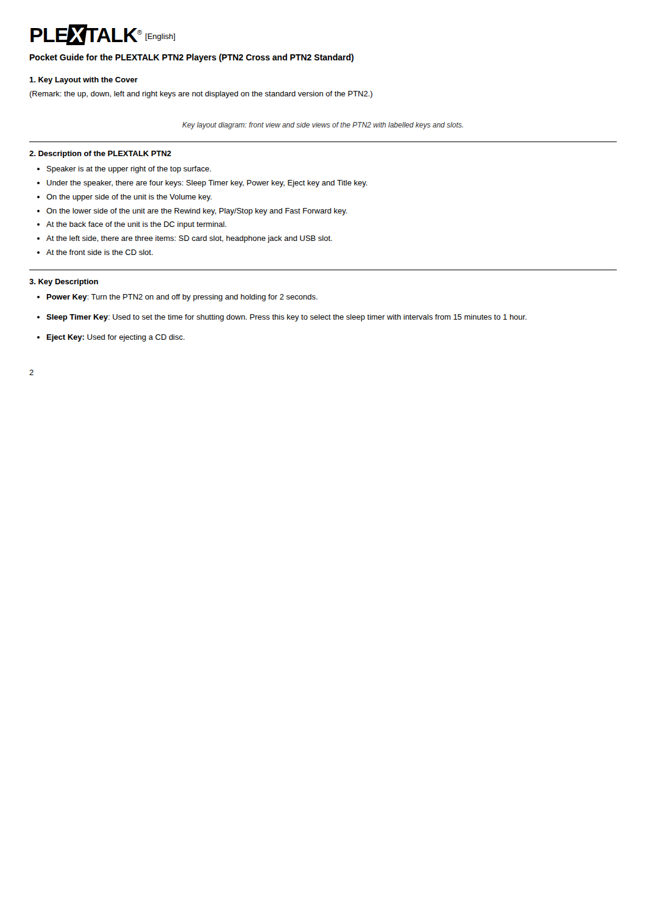PLEXTALK® [English]
Pocket Guide for the PLEXTALK PTN2 Players (PTN2 Cross and PTN2 Standard)
1. Key Layout with the Cover
(Remark: the up, down, left and right keys are not displayed on the standard version of the PTN2.)
Key layout diagram: front view and side views of the PTN2 with labelled keys and slots.
2. Description of the PLEXTALK PTN2
Speaker is at the upper right of the top surface.
Under the speaker, there are four keys: Sleep Timer key, Power key, Eject key and Title key.
On the upper side of the unit is the Volume key.
On the lower side of the unit are the Rewind key, Play/Stop key and Fast Forward key.
At the back face of the unit is the DC input terminal.
At the left side, there are three items: SD card slot, headphone jack and USB slot.
At the front side is the CD slot.
3. Key Description
Power Key: Turn the PTN2 on and off by pressing and holding for 2 seconds.
Sleep Timer Key: Used to set the time for shutting down. Press this key to select the sleep timer with intervals from 15 minutes to 1 hour.
Eject Key: Used for ejecting a CD disc.
2